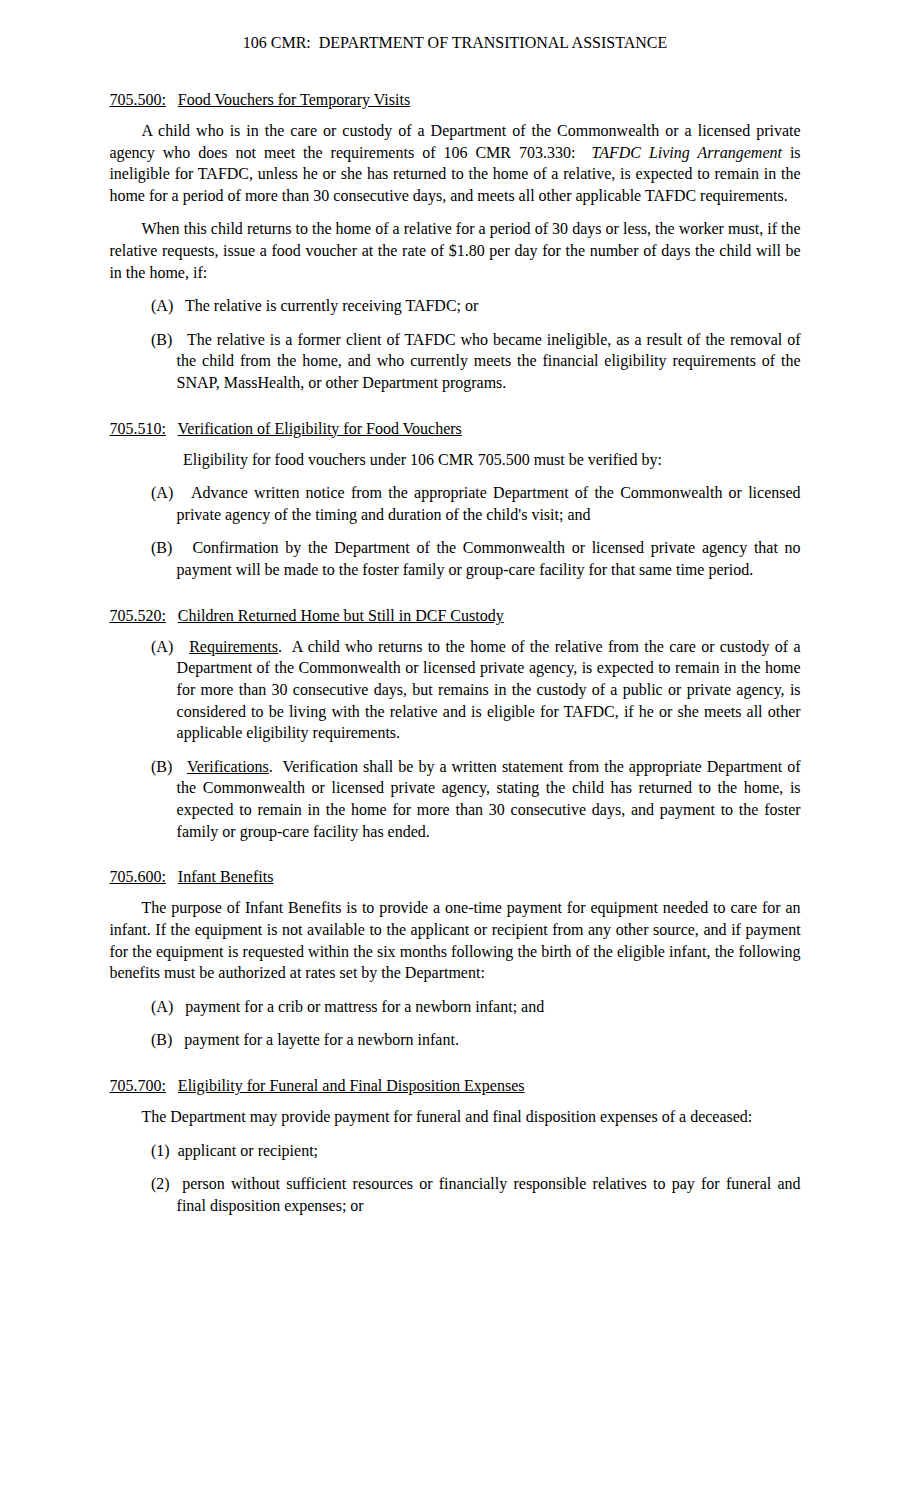106 CMR: DEPARTMENT OF TRANSITIONAL ASSISTANCE
705.500: Food Vouchers for Temporary Visits
A child who is in the care or custody of a Department of the Commonwealth or a licensed private agency who does not meet the requirements of 106 CMR 703.330: TAFDC Living Arrangement is ineligible for TAFDC, unless he or she has returned to the home of a relative, is expected to remain in the home for a period of more than 30 consecutive days, and meets all other applicable TAFDC requirements.
When this child returns to the home of a relative for a period of 30 days or less, the worker must, if the relative requests, issue a food voucher at the rate of $1.80 per day for the number of days the child will be in the home, if:
(A) The relative is currently receiving TAFDC; or
(B) The relative is a former client of TAFDC who became ineligible, as a result of the removal of the child from the home, and who currently meets the financial eligibility requirements of the SNAP, MassHealth, or other Department programs.
705.510: Verification of Eligibility for Food Vouchers
Eligibility for food vouchers under 106 CMR 705.500 must be verified by:
(A) Advance written notice from the appropriate Department of the Commonwealth or licensed private agency of the timing and duration of the child's visit; and
(B) Confirmation by the Department of the Commonwealth or licensed private agency that no payment will be made to the foster family or group-care facility for that same time period.
705.520: Children Returned Home but Still in DCF Custody
(A) Requirements. A child who returns to the home of the relative from the care or custody of a Department of the Commonwealth or licensed private agency, is expected to remain in the home for more than 30 consecutive days, but remains in the custody of a public or private agency, is considered to be living with the relative and is eligible for TAFDC, if he or she meets all other applicable eligibility requirements.
(B) Verifications. Verification shall be by a written statement from the appropriate Department of the Commonwealth or licensed private agency, stating the child has returned to the home, is expected to remain in the home for more than 30 consecutive days, and payment to the foster family or group-care facility has ended.
705.600: Infant Benefits
The purpose of Infant Benefits is to provide a one-time payment for equipment needed to care for an infant. If the equipment is not available to the applicant or recipient from any other source, and if payment for the equipment is requested within the six months following the birth of the eligible infant, the following benefits must be authorized at rates set by the Department:
(A) payment for a crib or mattress for a newborn infant; and
(B) payment for a layette for a newborn infant.
705.700: Eligibility for Funeral and Final Disposition Expenses
The Department may provide payment for funeral and final disposition expenses of a deceased:
(1) applicant or recipient;
(2) person without sufficient resources or financially responsible relatives to pay for funeral and final disposition expenses; or